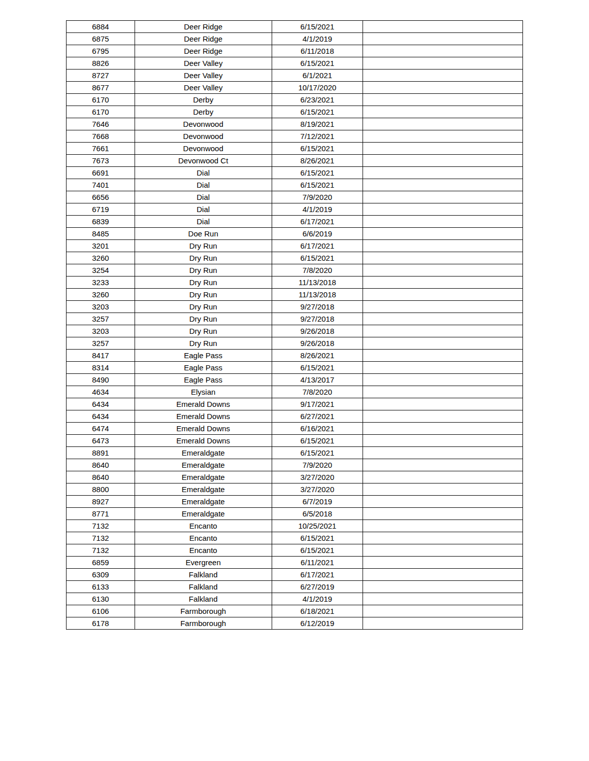| 6884 | Deer Ridge | 6/15/2021 | |
| 6875 | Deer Ridge | 4/1/2019 | |
| 6795 | Deer Ridge | 6/11/2018 | |
| 8826 | Deer Valley | 6/15/2021 | |
| 8727 | Deer Valley | 6/1/2021 | |
| 8677 | Deer Valley | 10/17/2020 | |
| 6170 | Derby | 6/23/2021 | |
| 6170 | Derby | 6/15/2021 | |
| 7646 | Devonwood | 8/19/2021 | |
| 7668 | Devonwood | 7/12/2021 | |
| 7661 | Devonwood | 6/15/2021 | |
| 7673 | Devonwood Ct | 8/26/2021 | |
| 6691 | Dial | 6/15/2021 | |
| 7401 | Dial | 6/15/2021 | |
| 6656 | Dial | 7/9/2020 | |
| 6719 | Dial | 4/1/2019 | |
| 6839 | Dial | 6/17/2021 | |
| 8485 | Doe Run | 6/6/2019 | |
| 3201 | Dry Run | 6/17/2021 | |
| 3260 | Dry Run | 6/15/2021 | |
| 3254 | Dry Run | 7/8/2020 | |
| 3233 | Dry Run | 11/13/2018 | |
| 3260 | Dry Run | 11/13/2018 | |
| 3203 | Dry Run | 9/27/2018 | |
| 3257 | Dry Run | 9/27/2018 | |
| 3203 | Dry Run | 9/26/2018 | |
| 3257 | Dry Run | 9/26/2018 | |
| 8417 | Eagle Pass | 8/26/2021 | |
| 8314 | Eagle Pass | 6/15/2021 | |
| 8490 | Eagle Pass | 4/13/2017 | |
| 4634 | Elysian | 7/8/2020 | |
| 6434 | Emerald Downs | 9/17/2021 | |
| 6434 | Emerald Downs | 6/27/2021 | |
| 6474 | Emerald Downs | 6/16/2021 | |
| 6473 | Emerald Downs | 6/15/2021 | |
| 8891 | Emeraldgate | 6/15/2021 | |
| 8640 | Emeraldgate | 7/9/2020 | |
| 8640 | Emeraldgate | 3/27/2020 | |
| 8800 | Emeraldgate | 3/27/2020 | |
| 8927 | Emeraldgate | 6/7/2019 | |
| 8771 | Emeraldgate | 6/5/2018 | |
| 7132 | Encanto | 10/25/2021 | |
| 7132 | Encanto | 6/15/2021 | |
| 7132 | Encanto | 6/15/2021 | |
| 6859 | Evergreen | 6/11/2021 | |
| 6309 | Falkland | 6/17/2021 | |
| 6133 | Falkland | 6/27/2019 | |
| 6130 | Falkland | 4/1/2019 | |
| 6106 | Farmborough | 6/18/2021 | |
| 6178 | Farmborough | 6/12/2019 | |